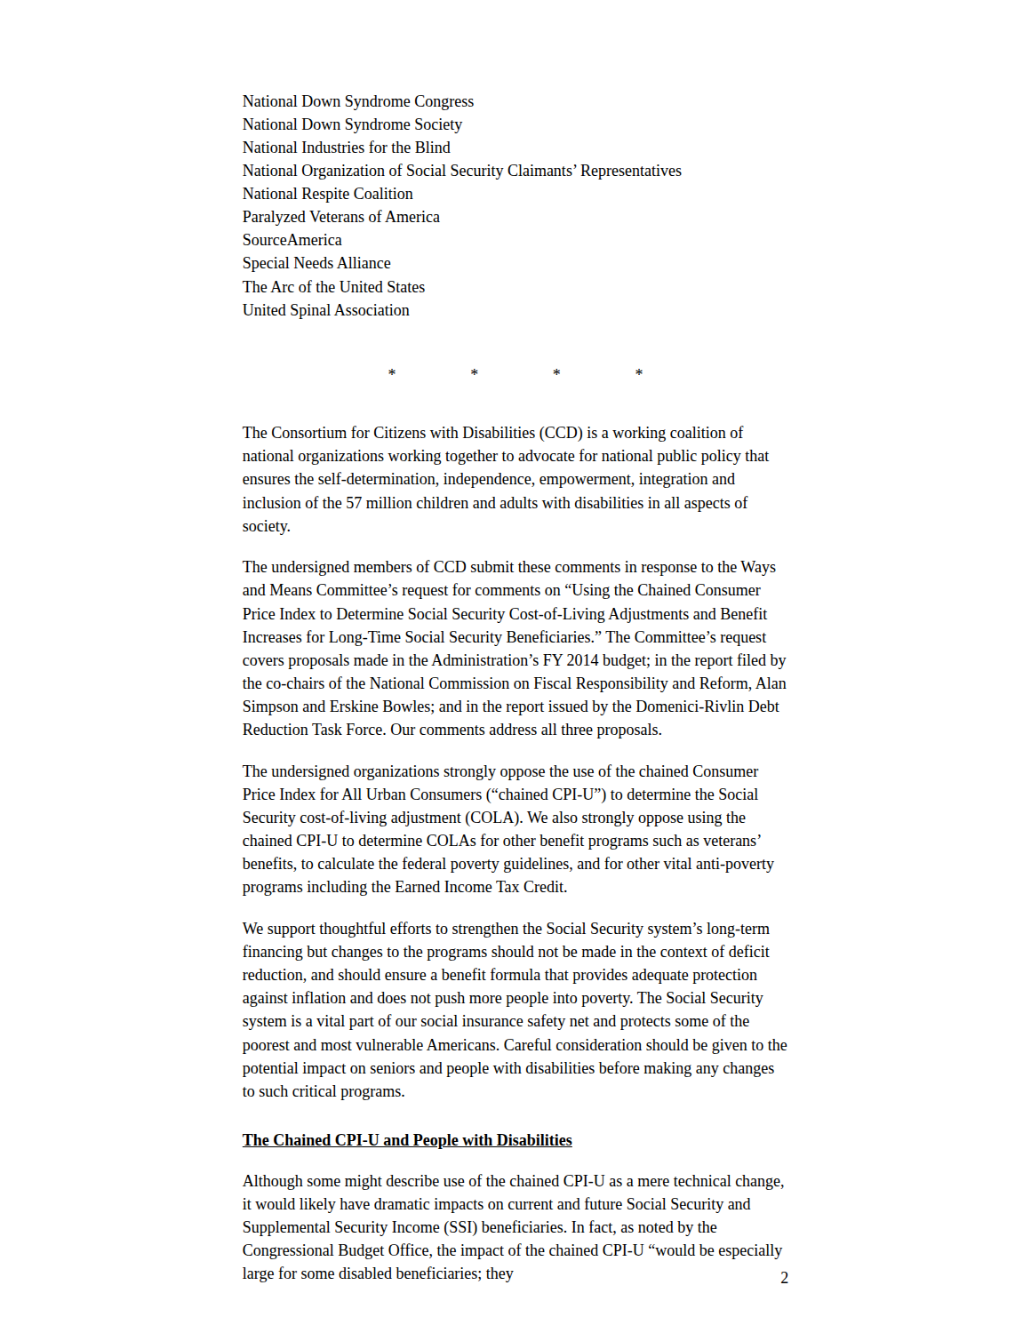National Down Syndrome Congress
National Down Syndrome Society
National Industries for the Blind
National Organization of Social Security Claimants’ Representatives
National Respite Coalition
Paralyzed Veterans of America
SourceAmerica
Special Needs Alliance
The Arc of the United States
United Spinal Association
* * * *
The Consortium for Citizens with Disabilities (CCD) is a working coalition of national organizations working together to advocate for national public policy that ensures the self-determination, independence, empowerment, integration and inclusion of the 57 million children and adults with disabilities in all aspects of society.
The undersigned members of CCD submit these comments in response to the Ways and Means Committee’s request for comments on “Using the Chained Consumer Price Index to Determine Social Security Cost-of-Living Adjustments and Benefit Increases for Long-Time Social Security Beneficiaries.” The Committee’s request covers proposals made in the Administration’s FY 2014 budget; in the report filed by the co-chairs of the National Commission on Fiscal Responsibility and Reform, Alan Simpson and Erskine Bowles; and in the report issued by the Domenici-Rivlin Debt Reduction Task Force. Our comments address all three proposals.
The undersigned organizations strongly oppose the use of the chained Consumer Price Index for All Urban Consumers (“chained CPI-U”) to determine the Social Security cost-of-living adjustment (COLA). We also strongly oppose using the chained CPI-U to determine COLAs for other benefit programs such as veterans’ benefits, to calculate the federal poverty guidelines, and for other vital anti-poverty programs including the Earned Income Tax Credit.
We support thoughtful efforts to strengthen the Social Security system’s long-term financing but changes to the programs should not be made in the context of deficit reduction, and should ensure a benefit formula that provides adequate protection against inflation and does not push more people into poverty. The Social Security system is a vital part of our social insurance safety net and protects some of the poorest and most vulnerable Americans. Careful consideration should be given to the potential impact on seniors and people with disabilities before making any changes to such critical programs.
The Chained CPI-U and People with Disabilities
Although some might describe use of the chained CPI-U as a mere technical change, it would likely have dramatic impacts on current and future Social Security and Supplemental Security Income (SSI) beneficiaries. In fact, as noted by the Congressional Budget Office, the impact of the chained CPI-U “would be especially large for some disabled beneficiaries; they
2